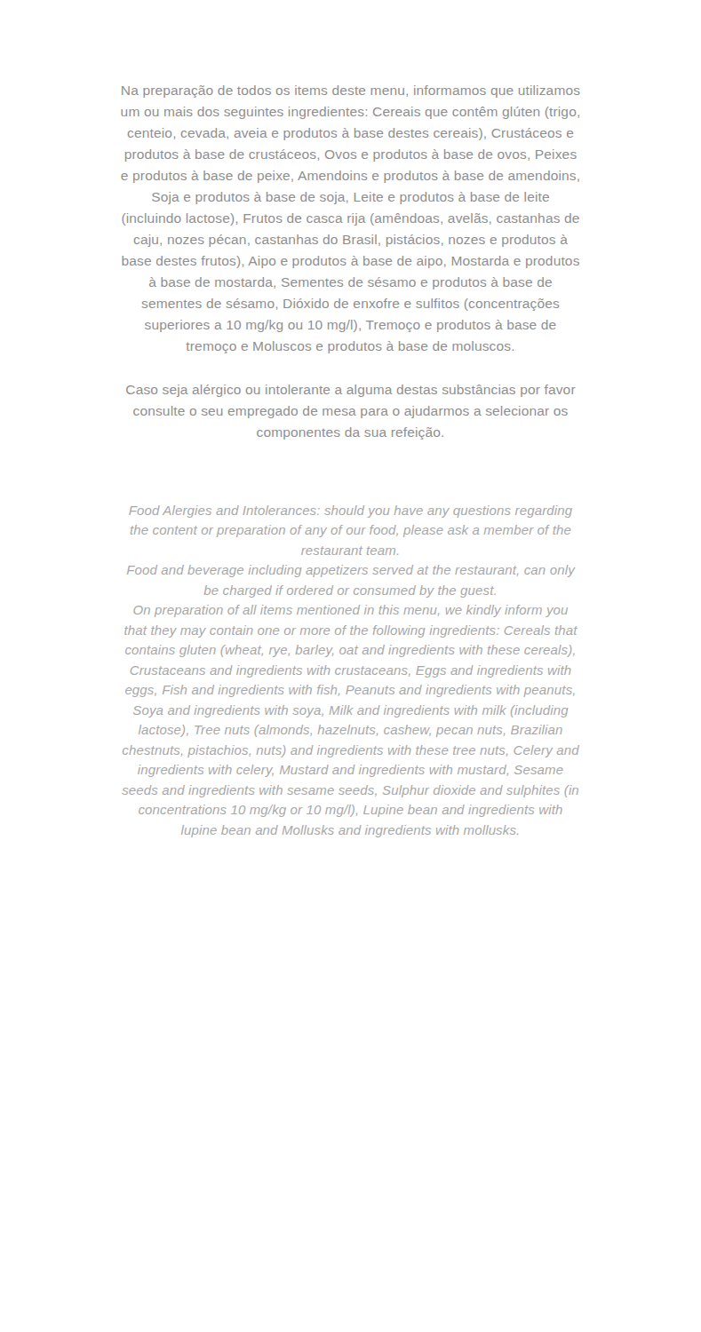Na preparação de todos os items deste menu, informamos que utilizamos um ou mais dos seguintes ingredientes: Cereais que contêm glúten (trigo, centeio, cevada, aveia e produtos à base destes cereais), Crustáceos e produtos à base de crustáceos, Ovos e produtos à base de ovos, Peixes e produtos à base de peixe, Amendoins e produtos à base de amendoins, Soja e produtos à base de soja, Leite e produtos à base de leite (incluindo lactose), Frutos de casca rija (amêndoas, avelãs, castanhas de caju, nozes pécan, castanhas do Brasil, pistácios, nozes e produtos à base destes frutos), Aipo e produtos à base de aipo, Mostarda e produtos à base de mostarda, Sementes de sésamo e produtos à base de sementes de sésamo, Dióxido de enxofre e sulfitos (concentrações superiores a 10 mg/kg ou 10 mg/l), Tremoço e produtos à base de tremoço e Moluscos e produtos à base de moluscos.
Caso seja alérgico ou intolerante a alguma destas substâncias por favor consulte o seu empregado de mesa para o ajudarmos a selecionar os componentes da sua refeição.
Food Alergies and Intolerances: should you have any questions regarding the content or preparation of any of our food, please ask a member of the restaurant team.
Food and beverage including appetizers served at the restaurant, can only be charged if ordered or consumed by the guest.
On preparation of all items mentioned in this menu, we kindly inform you that they may contain one or more of the following ingredients: Cereals that contains gluten (wheat, rye, barley, oat and ingredients with these cereals), Crustaceans and ingredients with crustaceans, Eggs and ingredients with eggs, Fish and ingredients with fish, Peanuts and ingredients with peanuts, Soya and ingredients with soya, Milk and ingredients with milk (including lactose), Tree nuts (almonds, hazelnuts, cashew, pecan nuts, Brazilian chestnuts, pistachios, nuts) and ingredients with these tree nuts, Celery and ingredients with celery, Mustard and ingredients with mustard, Sesame seeds and ingredients with sesame seeds, Sulphur dioxide and sulphites (in concentrations 10 mg/kg or 10 mg/l), Lupine bean and ingredients with lupine bean and Mollusks and ingredients with mollusks.